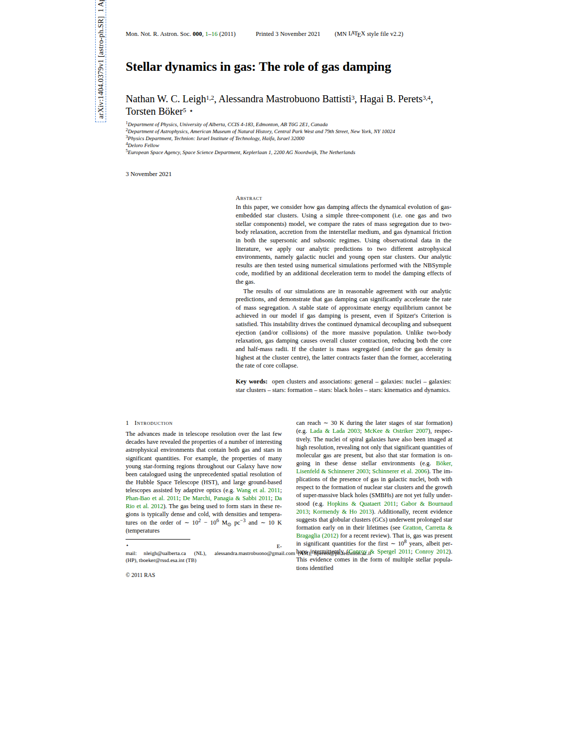arXiv:1404.0379v1 [astro-ph.SR] 1 Apr 2014
Mon. Not. R. Astron. Soc. 000, 1–16 (2011) Printed 3 November 2021 (MN LATEX style file v2.2)
Stellar dynamics in gas: The role of gas damping
Nathan W. C. Leigh1,2, Alessandra Mastrobuono Battisti3, Hagai B. Perets3,4,
Torsten Böker5 ⋆
1Department of Physics, University of Alberta, CCIS 4-183, Edmonton, AB T6G 2E1, Canada
2Department of Astrophysics, American Museum of Natural History, Central Park West and 79th Street, New York, NY 10024
3Physics Department, Technion: Israel Institute of Technology, Haifa, Israel 32000
4Deloro Fellow
5European Space Agency, Space Science Department, Keplerlaan 1, 2200 AG Noordwijk, The Netherlands
3 November 2021
Abstract
In this paper, we consider how gas damping affects the dynamical evolution of gas-embedded star clusters. Using a simple three-component (i.e. one gas and two stellar components) model, we compare the rates of mass segregation due to two-body relaxation, accretion from the interstellar medium, and gas dynamical friction in both the supersonic and subsonic regimes. Using observational data in the literature, we apply our analytic predictions to two different astrophysical environments, namely galactic nuclei and young open star clusters. Our analytic results are then tested using numerical simulations performed with the NBSymple code, modified by an additional deceleration term to model the damping effects of the gas.
The results of our simulations are in reasonable agreement with our analytic predictions, and demonstrate that gas damping can significantly accelerate the rate of mass segregation. A stable state of approximate energy equilibrium cannot be achieved in our model if gas damping is present, even if Spitzer's Criterion is satisfied. This instability drives the continued dynamical decoupling and subsequent ejection (and/or collisions) of the more massive population. Unlike two-body relaxation, gas damping causes overall cluster contraction, reducing both the core and half-mass radii. If the cluster is mass segregated (and/or the gas density is highest at the cluster centre), the latter contracts faster than the former, accelerating the rate of core collapse.
Key words: open clusters and associations: general – galaxies: nuclei – galaxies: star clusters – stars: formation – stars: black holes – stars: kinematics and dynamics.
1 Introduction
The advances made in telescope resolution over the last few decades have revealed the properties of a number of interesting astrophysical environments that contain both gas and stars in significant quantities. For example, the properties of many young star-forming regions throughout our Galaxy have now been catalogued using the unprecedented spatial resolution of the Hubble Space Telescope (HST), and large ground-based telescopes assisted by adaptive optics (e.g. Wang et al. 2011; Phan-Bao et al. 2011; De Marchi, Panagia & Sabbi 2011; Da Rio et al. 2012). The gas being used to form stars in these regions is typically dense and cold, with densities and temperatures on the order of ∼ 102 − 106 M⊙ pc−3 and ∼ 10 K (temperatures
⋆ E-mail: nleigh@ualberta.ca (NL), alessandra.mastrobuono@gmail.com (AM), hperets@ph.technion.ac.il (HP), tboeker@rssd.esa.int (TB)
© 2011 RAS
can reach ∼ 30 K during the later stages of star formation) (e.g. Lada & Lada 2003; McKee & Ostriker 2007), respectively. The nuclei of spiral galaxies have also been imaged at high resolution, revealing not only that significant quantities of molecular gas are present, but also that star formation is on-going in these dense stellar environments (e.g. Böker, Lisenfeld & Schinnerer 2003; Schinnerer et al. 2006). The implications of the presence of gas in galactic nuclei, both with respect to the formation of nuclear star clusters and the growth of super-massive black holes (SMBHs) are not yet fully understood (e.g. Hopkins & Quataert 2011; Gabor & Bournaud 2013; Kormendy & Ho 2013). Additionally, recent evidence suggests that globular clusters (GCs) underwent prolonged star formation early on in their lifetimes (see Gratton, Carretta & Bragaglia (2012) for a recent review). That is, gas was present in significant quantities for the first ∼ 108 years, albeit perhaps intermittently (Conroy & Spergel 2011; Conroy 2012). This evidence comes in the form of multiple stellar populations identified